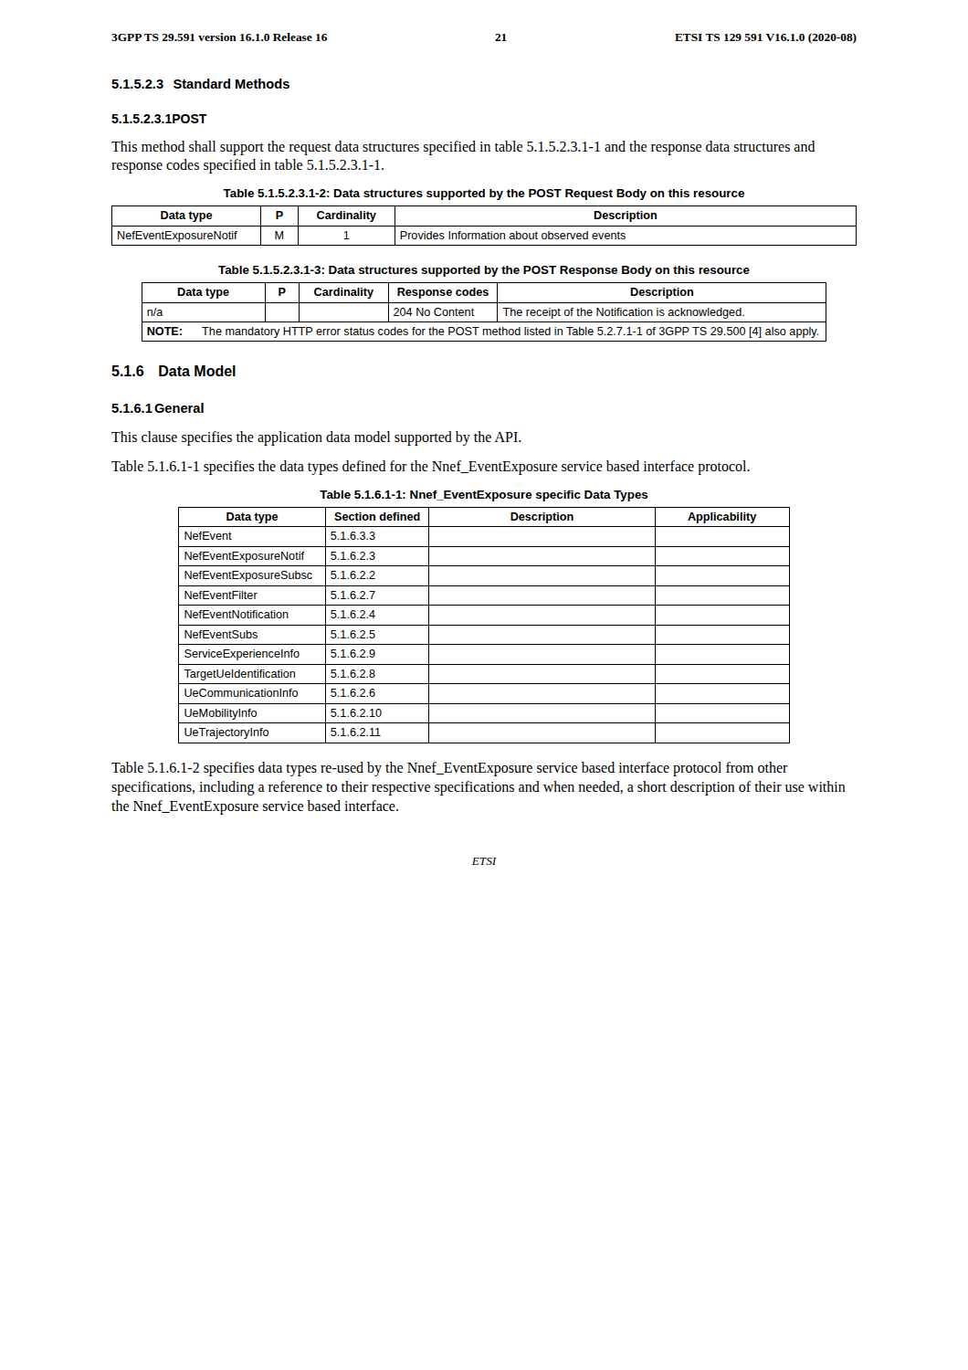3GPP TS 29.591 version 16.1.0 Release 16
21
ETSI TS 129 591 V16.1.0 (2020-08)
5.1.5.2.3 Standard Methods
5.1.5.2.3.1 POST
This method shall support the request data structures specified in table 5.1.5.2.3.1-1 and the response data structures and response codes specified in table 5.1.5.2.3.1-1.
Table 5.1.5.2.3.1-2: Data structures supported by the POST Request Body on this resource
| Data type | P | Cardinality | Description |
| --- | --- | --- | --- |
| NefEventExposureNotif | M | 1 | Provides Information about observed events |
Table 5.1.5.2.3.1-3: Data structures supported by the POST Response Body on this resource
| Data type | P | Cardinality | Response codes | Description |
| --- | --- | --- | --- | --- |
| n/a | | | 204 No Content | The receipt of the Notification is acknowledged. |
| NOTE: The mandatory HTTP error status codes for the POST method listed in Table 5.2.7.1-1 of 3GPP TS 29.500 [4] also apply. |
5.1.6 Data Model
5.1.6.1 General
This clause specifies the application data model supported by the API.
Table 5.1.6.1-1 specifies the data types defined for the Nnef_EventExposure service based interface protocol.
Table 5.1.6.1-1: Nnef_EventExposure specific Data Types
| Data type | Section defined | Description | Applicability |
| --- | --- | --- | --- |
| NefEvent | 5.1.6.3.3 | | |
| NefEventExposureNotif | 5.1.6.2.3 | | |
| NefEventExposureSubsc | 5.1.6.2.2 | | |
| NefEventFilter | 5.1.6.2.7 | | |
| NefEventNotification | 5.1.6.2.4 | | |
| NefEventSubs | 5.1.6.2.5 | | |
| ServiceExperienceInfo | 5.1.6.2.9 | | |
| TargetUeIdentification | 5.1.6.2.8 | | |
| UeCommunicationInfo | 5.1.6.2.6 | | |
| UeMobilityInfo | 5.1.6.2.10 | | |
| UeTrajectoryInfo | 5.1.6.2.11 | | |
Table 5.1.6.1-2 specifies data types re-used by the Nnef_EventExposure service based interface protocol from other specifications, including a reference to their respective specifications and when needed, a short description of their use within the Nnef_EventExposure service based interface.
ETSI